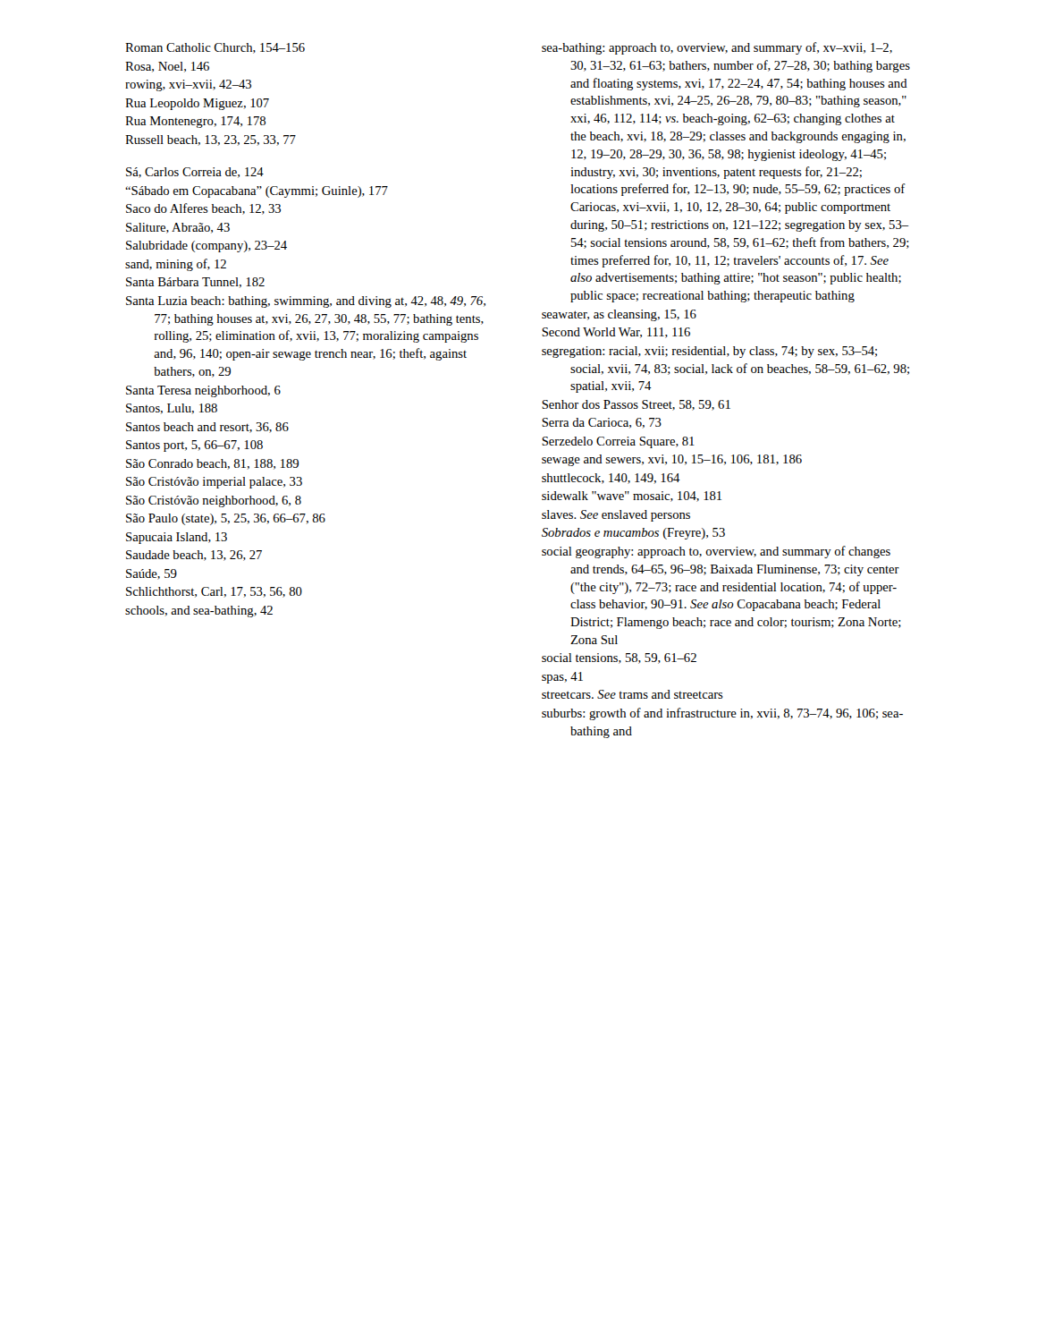Roman Catholic Church, 154–156
Rosa, Noel, 146
rowing, xvi–xvii, 42–43
Rua Leopoldo Miguez, 107
Rua Montenegro, 174, 178
Russell beach, 13, 23, 25, 33, 77
Sá, Carlos Correia de, 124
“Sábado em Copacabana” (Caymmi; Guinle), 177
Saco do Alferes beach, 12, 33
Saliture, Abraão, 43
Salubridade (company), 23–24
sand, mining of, 12
Santa Bárbara Tunnel, 182
Santa Luzia beach: bathing, swimming, and diving at, 42, 48, 49, 76, 77; bathing houses at, xvi, 26, 27, 30, 48, 55, 77; bathing tents, rolling, 25; elimination of, xvii, 13, 77; moralizing campaigns and, 96, 140; open-air sewage trench near, 16; theft, against bathers, on, 29
Santa Teresa neighborhood, 6
Santos, Lulu, 188
Santos beach and resort, 36, 86
Santos port, 5, 66–67, 108
São Conrado beach, 81, 188, 189
São Cristóvão imperial palace, 33
São Cristóvão neighborhood, 6, 8
São Paulo (state), 5, 25, 36, 66–67, 86
Sapucaia Island, 13
Saudade beach, 13, 26, 27
Saúde, 59
Schlichthorst, Carl, 17, 53, 56, 80
schools, and sea-bathing, 42
sea-bathing: approach to, overview, and summary of, xv–xvii, 1–2, 30, 31–32, 61–63; bathers, number of, 27–28, 30; bathing barges and floating systems, xvi, 17, 22–24, 47, 54; bathing houses and establishments, xvi, 24–25, 26–28, 79, 80–83; "bathing season," xxi, 46, 112, 114; vs. beach-going, 62–63; changing clothes at the beach, xvi, 18, 28–29; classes and backgrounds engaging in, 12, 19–20, 28–29, 30, 36, 58, 98; hygienist ideology, 41–45; industry, xvi, 30; inventions, patent requests for, 21–22; locations preferred for, 12–13, 90; nude, 55–59, 62; practices of Cariocas, xvi–xvii, 1, 10, 12, 28–30, 64; public comportment during, 50–51; restrictions on, 121–122; segregation by sex, 53–54; social tensions around, 58, 59, 61–62; theft from bathers, 29; times preferred for, 10, 11, 12; travelers' accounts of, 17. See also advertisements; bathing attire; "hot season"; public health; public space; recreational bathing; therapeutic bathing
seawater, as cleansing, 15, 16
Second World War, 111, 116
segregation: racial, xvii; residential, by class, 74; by sex, 53–54; social, xvii, 74, 83; social, lack of on beaches, 58–59, 61–62, 98; spatial, xvii, 74
Senhor dos Passos Street, 58, 59, 61
Serra da Carioca, 6, 73
Serzedelo Correia Square, 81
sewage and sewers, xvi, 10, 15–16, 106, 181, 186
shuttlecock, 140, 149, 164
sidewalk "wave" mosaic, 104, 181
slaves. See enslaved persons
Sobrados e mucambos (Freyre), 53
social geography: approach to, overview, and summary of changes and trends, 64–65, 96–98; Baixada Fluminense, 73; city center ("the city"), 72–73; race and residential location, 74; of upper-class behavior, 90–91. See also Copacabana beach; Federal District; Flamengo beach; race and color; tourism; Zona Norte; Zona Sul
social tensions, 58, 59, 61–62
spas, 41
streetcars. See trams and streetcars
suburbs: growth of and infrastructure in, xvii, 8, 73–74, 96, 106; sea-bathing and